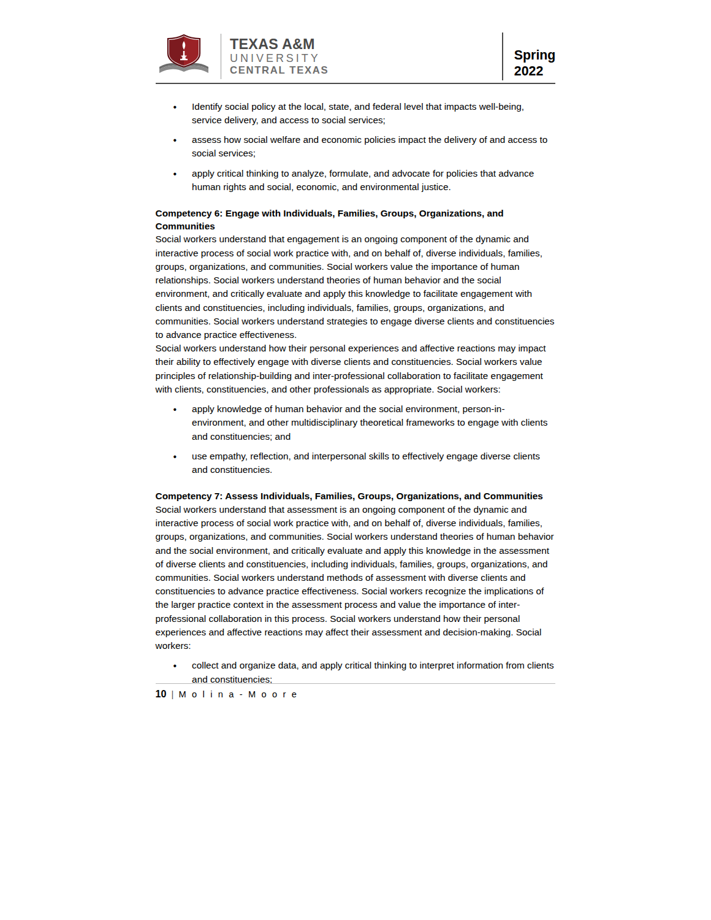TEXAS A&M
UNIVERSITY
CENTRAL TEXAS
Spring
2022
Identify social policy at the local, state, and federal level that impacts well-being, service delivery, and access to social services;
assess how social welfare and economic policies impact the delivery of and access to social services;
apply critical thinking to analyze, formulate, and advocate for policies that advance human rights and social, economic, and environmental justice.
Competency 6: Engage with Individuals, Families, Groups, Organizations, and Communities
Social workers understand that engagement is an ongoing component of the dynamic and interactive process of social work practice with, and on behalf of, diverse individuals, families, groups, organizations, and communities. Social workers value the importance of human relationships. Social workers understand theories of human behavior and the social environment, and critically evaluate and apply this knowledge to facilitate engagement with clients and constituencies, including individuals, families, groups, organizations, and communities. Social workers understand strategies to engage diverse clients and constituencies to advance practice effectiveness.
Social workers understand how their personal experiences and affective reactions may impact their ability to effectively engage with diverse clients and constituencies. Social workers value principles of relationship-building and inter-professional collaboration to facilitate engagement with clients, constituencies, and other professionals as appropriate. Social workers:
apply knowledge of human behavior and the social environment, person-in-environment, and other multidisciplinary theoretical frameworks to engage with clients and constituencies; and
use empathy, reflection, and interpersonal skills to effectively engage diverse clients and constituencies.
Competency 7: Assess Individuals, Families, Groups, Organizations, and Communities
Social workers understand that assessment is an ongoing component of the dynamic and interactive process of social work practice with, and on behalf of, diverse individuals, families, groups, organizations, and communities. Social workers understand theories of human behavior and the social environment, and critically evaluate and apply this knowledge in the assessment of diverse clients and constituencies, including individuals, families, groups, organizations, and communities. Social workers understand methods of assessment with diverse clients and constituencies to advance practice effectiveness. Social workers recognize the implications of the larger practice context in the assessment process and value the importance of inter-professional collaboration in this process. Social workers understand how their personal experiences and affective reactions may affect their assessment and decision-making. Social workers:
collect and organize data, and apply critical thinking to interpret information from clients and constituencies;
10 | M o l i n a - M o o r e